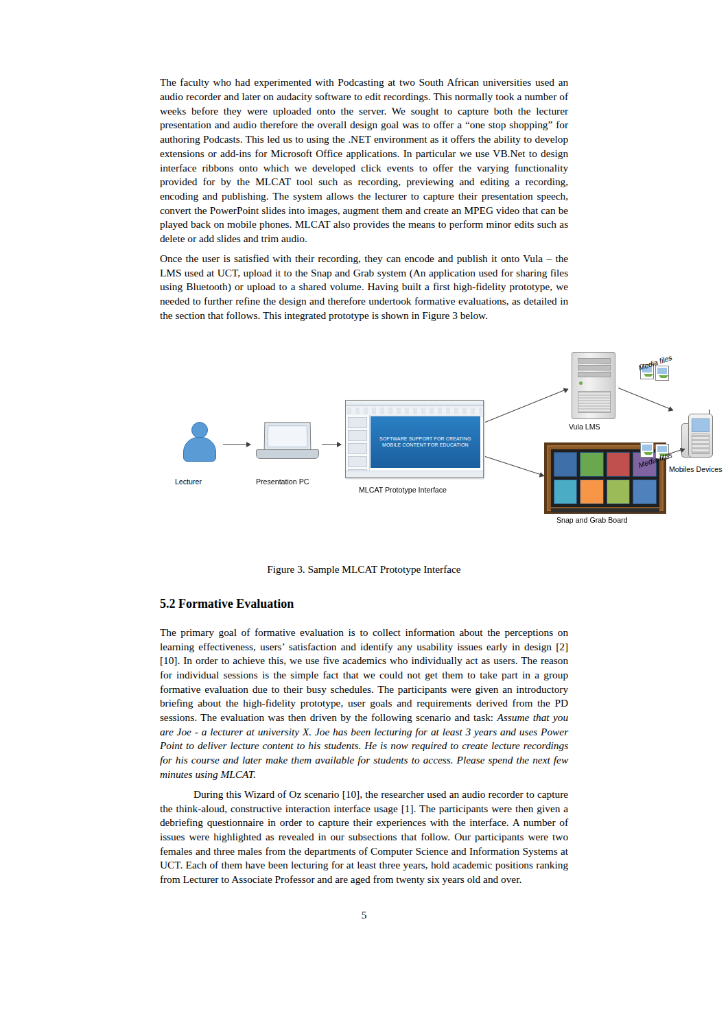The faculty who had experimented with Podcasting at two South African universities used an audio recorder and later on audacity software to edit recordings. This normally took a number of weeks before they were uploaded onto the server. We sought to capture both the lecturer presentation and audio therefore the overall design goal was to offer a “one stop shopping” for authoring Podcasts. This led us to using the .NET environment as it offers the ability to develop extensions or add-ins for Microsoft Office applications. In particular we use VB.Net to design interface ribbons onto which we developed click events to offer the varying functionality provided for by the MLCAT tool such as recording, previewing and editing a recording, encoding and publishing. The system allows the lecturer to capture their presentation speech, convert the PowerPoint slides into images, augment them and create an MPEG video that can be played back on mobile phones. MLCAT also provides the means to perform minor edits such as delete or add slides and trim audio.
Once the user is satisfied with their recording, they can encode and publish it onto Vula – the LMS used at UCT, upload it to the Snap and Grab system (An application used for sharing files using Bluetooth) or upload to a shared volume. Having built a first high-fidelity prototype, we needed to further refine the design and therefore undertook formative evaluations, as detailed in the section that follows. This integrated prototype is shown in Figure 3 below.
Lecturer
Presentation PC
SOFTWARE SUPPORT FOR CREATING
MOBILE CONTENT FOR EDUCATION
MLCAT Prototype Interface
Vula LMS
Media files
Mobiles Devices
Snap and Grab Board
Media files
Figure 3. Sample MLCAT Prototype Interface
5.2 Formative Evaluation
The primary goal of formative evaluation is to collect information about the perceptions on learning effectiveness, users’ satisfaction and identify any usability issues early in design [2][10]. In order to achieve this, we use five academics who individually act as users. The reason for individual sessions is the simple fact that we could not get them to take part in a group formative evaluation due to their busy schedules. The participants were given an introductory briefing about the high-fidelity prototype, user goals and requirements derived from the PD sessions. The evaluation was then driven by the following scenario and task: Assume that you are Joe - a lecturer at university X. Joe has been lecturing for at least 3 years and uses Power Point to deliver lecture content to his students. He is now required to create lecture recordings for his course and later make them available for students to access. Please spend the next few minutes using MLCAT.
During this Wizard of Oz scenario [10], the researcher used an audio recorder to capture the think-aloud, constructive interaction interface usage [1]. The participants were then given a debriefing questionnaire in order to capture their experiences with the interface. A number of issues were highlighted as revealed in our subsections that follow. Our participants were two females and three males from the departments of Computer Science and Information Systems at UCT. Each of them have been lecturing for at least three years, hold academic positions ranking from Lecturer to Associate Professor and are aged from twenty six years old and over.
5